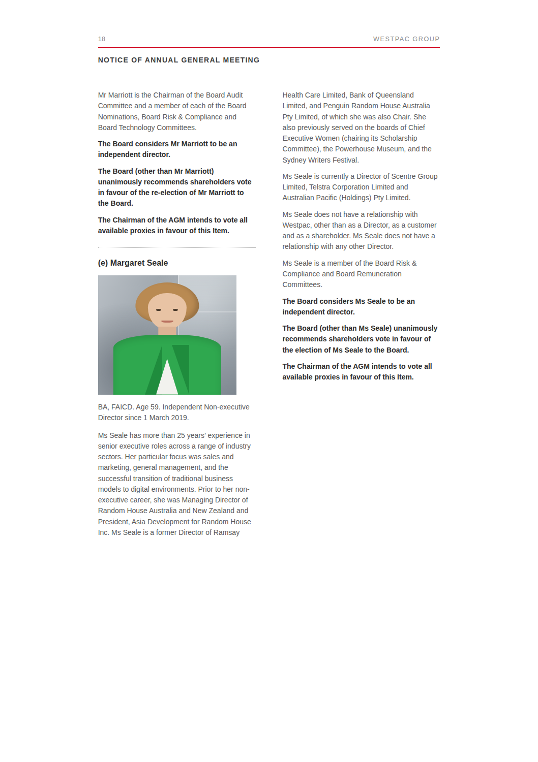18 Westpac Group
Notice of Annual General Meeting
Mr Marriott is the Chairman of the Board Audit Committee and a member of each of the Board Nominations, Board Risk & Compliance and Board Technology Committees.
The Board considers Mr Marriott to be an independent director.
The Board (other than Mr Marriott) unanimously recommends shareholders vote in favour of the re-election of Mr Marriott to the Board.
The Chairman of the AGM intends to vote all available proxies in favour of this Item.
(e) Margaret Seale
BA, FAICD. Age 59. Independent Non-executive Director since 1 March 2019.
Ms Seale has more than 25 years’ experience in senior executive roles across a range of industry sectors. Her particular focus was sales and marketing, general management, and the successful transition of traditional business models to digital environments. Prior to her non-executive career, she was Managing Director of Random House Australia and New Zealand and President, Asia Development for Random House Inc. Ms Seale is a former Director of Ramsay
Health Care Limited, Bank of Queensland Limited, and Penguin Random House Australia Pty Limited, of which she was also Chair. She also previously served on the boards of Chief Executive Women (chairing its Scholarship Committee), the Powerhouse Museum, and the Sydney Writers Festival.
Ms Seale is currently a Director of Scentre Group Limited, Telstra Corporation Limited and Australian Pacific (Holdings) Pty Limited.
Ms Seale does not have a relationship with Westpac, other than as a Director, as a customer and as a shareholder. Ms Seale does not have a relationship with any other Director.
Ms Seale is a member of the Board Risk & Compliance and Board Remuneration Committees.
The Board considers Ms Seale to be an independent director.
The Board (other than Ms Seale) unanimously recommends shareholders vote in favour of the election of Ms Seale to the Board.
The Chairman of the AGM intends to vote all available proxies in favour of this Item.